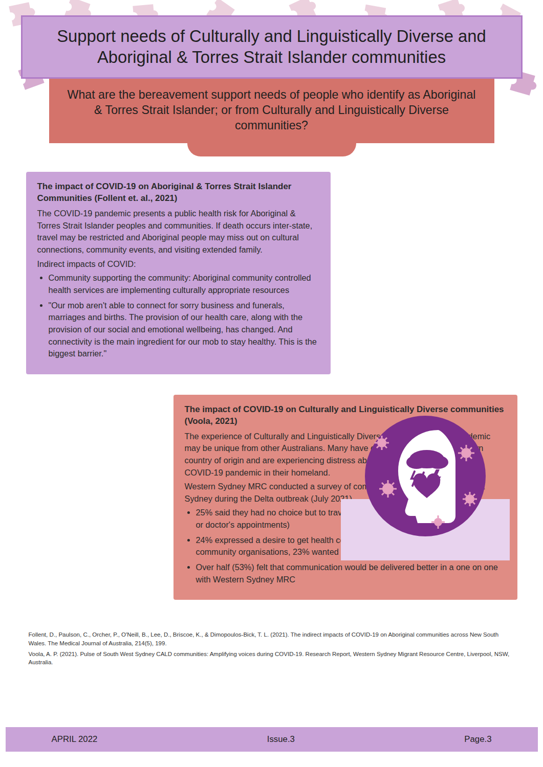Support needs of Culturally and Linguistically Diverse and Aboriginal & Torres Strait Islander communities
What are the bereavement support needs of people who identify as Aboriginal & Torres Strait Islander; or from Culturally and Linguistically Diverse communities?
The impact of COVID-19 on Aboriginal & Torres Strait Islander Communities (Follent et. al., 2021)
The COVID-19 pandemic presents a public health risk for Aboriginal & Torres Strait Islander peoples and communities. If death occurs inter-state, travel may be restricted and Aboriginal people may miss out on cultural connections, community events, and visiting extended family.
Indirect impacts of COVID:
Community supporting the community: Aboriginal community controlled health services are implementing culturally appropriate resources
"Our mob aren't able to connect for sorry business and funerals, marriages and births. The provision of our health care, along with the provision of our social and emotional wellbeing, has changed. And connectivity is the main ingredient for our mob to stay healthy. This is the biggest barrier."
The impact of COVID-19 on Culturally and Linguistically Diverse communities (Voola, 2021)
The experience of Culturally and Linguistically Diverse people during the pandemic may be unique from other Australians. Many have come from conflict in their own country of origin and are experiencing distress about what is happening with the COVID-19 pandemic in their homeland.
Western Sydney MRC conducted a survey of community members in South West Sydney during the Delta outbreak (July 2021).
25% said they had no choice but to travel due to health reasons (i.e. regular health or doctor's appointments)
24% expressed a desire to get health communication for the community from local community organisations, 23% wanted this information from their GP
Over half (53%) felt that communication would be delivered better in a one on one with Western Sydney MRC
Follent, D., Paulson, C., Orcher, P., O'Neill, B., Lee, D., Briscoe, K., & Dimopoulos-Bick, T. L. (2021). The indirect impacts of COVID-19 on Aboriginal communities across New South Wales. The Medical Journal of Australia, 214(5), 199.
Voola, A. P. (2021). Pulse of South West Sydney CALD communities: Amplifying voices during COVID-19. Research Report, Western Sydney Migrant Resource Centre, Liverpool, NSW, Australia.
APRIL 2022 Issue.3 Page.3